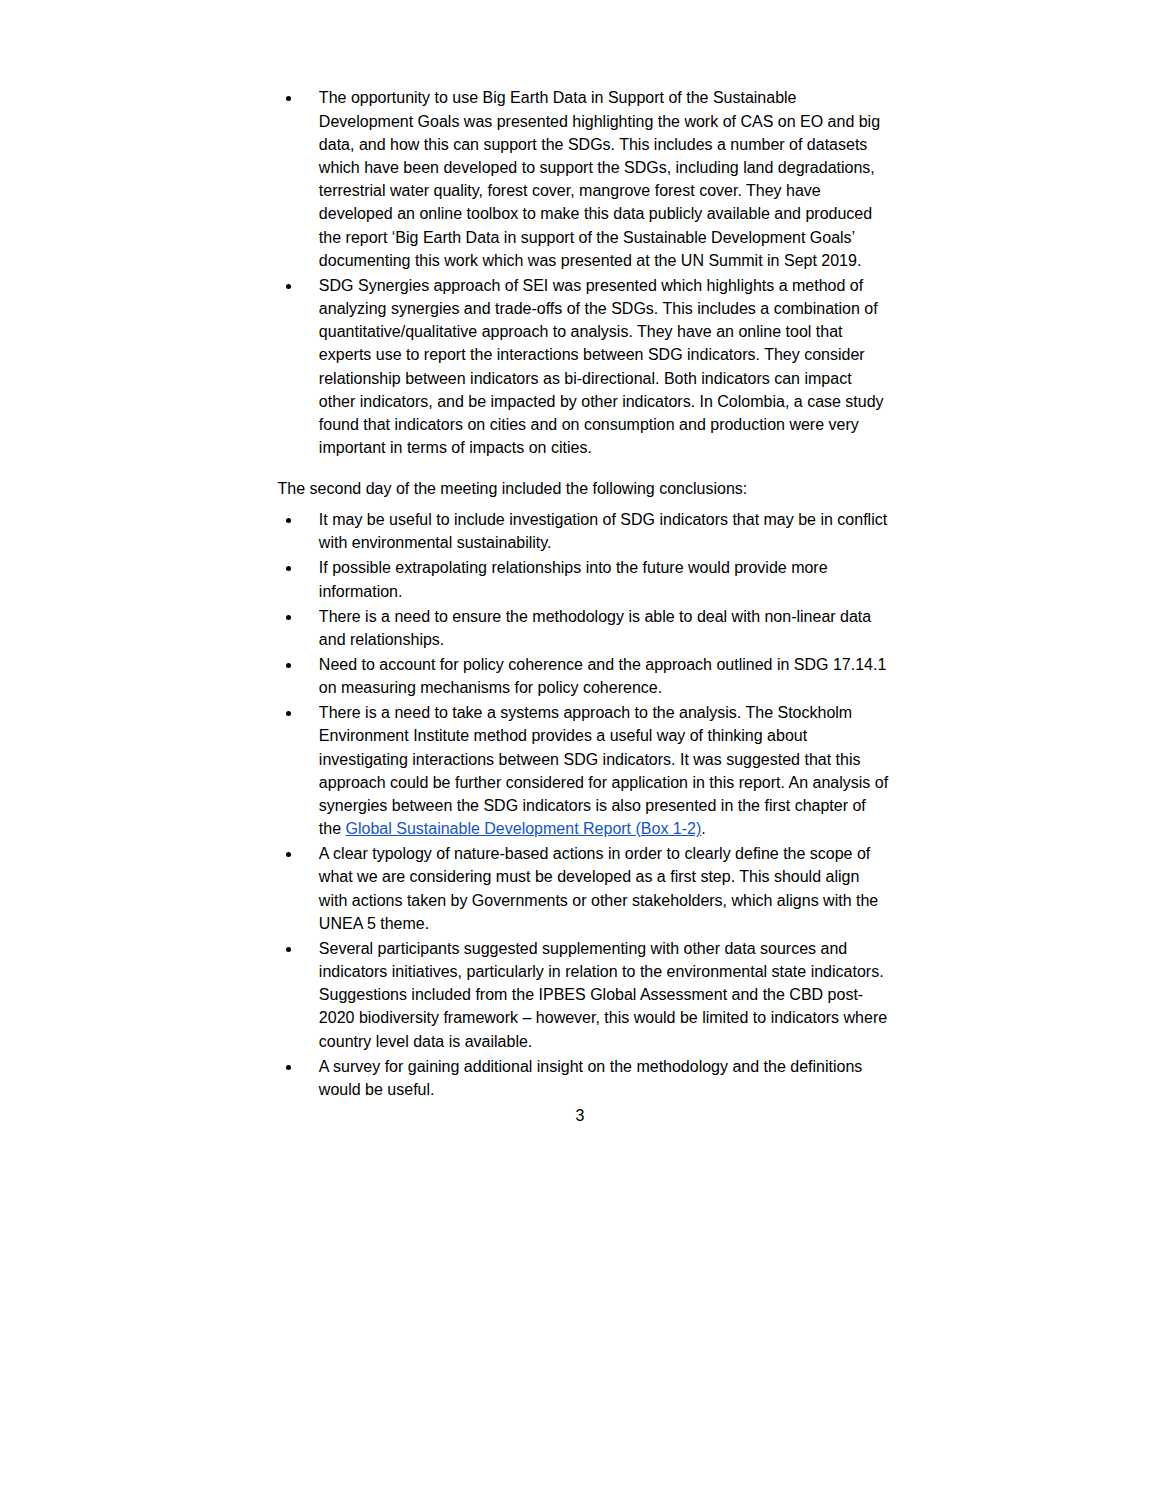The opportunity to use Big Earth Data in Support of the Sustainable Development Goals was presented highlighting the work of CAS on EO and big data, and how this can support the SDGs. This includes a number of datasets which have been developed to support the SDGs, including land degradations, terrestrial water quality, forest cover, mangrove forest cover. They have developed an online toolbox to make this data publicly available and produced the report ‘Big Earth Data in support of the Sustainable Development Goals’ documenting this work which was presented at the UN Summit in Sept 2019.
SDG Synergies approach of SEI was presented which highlights a method of analyzing synergies and trade-offs of the SDGs. This includes a combination of quantitative/qualitative approach to analysis. They have an online tool that experts use to report the interactions between SDG indicators. They consider relationship between indicators as bi-directional. Both indicators can impact other indicators, and be impacted by other indicators. In Colombia, a case study found that indicators on cities and on consumption and production were very important in terms of impacts on cities.
The second day of the meeting included the following conclusions:
It may be useful to include investigation of SDG indicators that may be in conflict with environmental sustainability.
If possible extrapolating relationships into the future would provide more information.
There is a need to ensure the methodology is able to deal with non-linear data and relationships.
Need to account for policy coherence and the approach outlined in SDG 17.14.1 on measuring mechanisms for policy coherence.
There is a need to take a systems approach to the analysis. The Stockholm Environment Institute method provides a useful way of thinking about investigating interactions between SDG indicators. It was suggested that this approach could be further considered for application in this report. An analysis of synergies between the SDG indicators is also presented in the first chapter of the Global Sustainable Development Report (Box 1-2).
A clear typology of nature-based actions in order to clearly define the scope of what we are considering must be developed as a first step. This should align with actions taken by Governments or other stakeholders, which aligns with the UNEA 5 theme.
Several participants suggested supplementing with other data sources and indicators initiatives, particularly in relation to the environmental state indicators. Suggestions included from the IPBES Global Assessment and the CBD post-2020 biodiversity framework – however, this would be limited to indicators where country level data is available.
A survey for gaining additional insight on the methodology and the definitions would be useful.
3